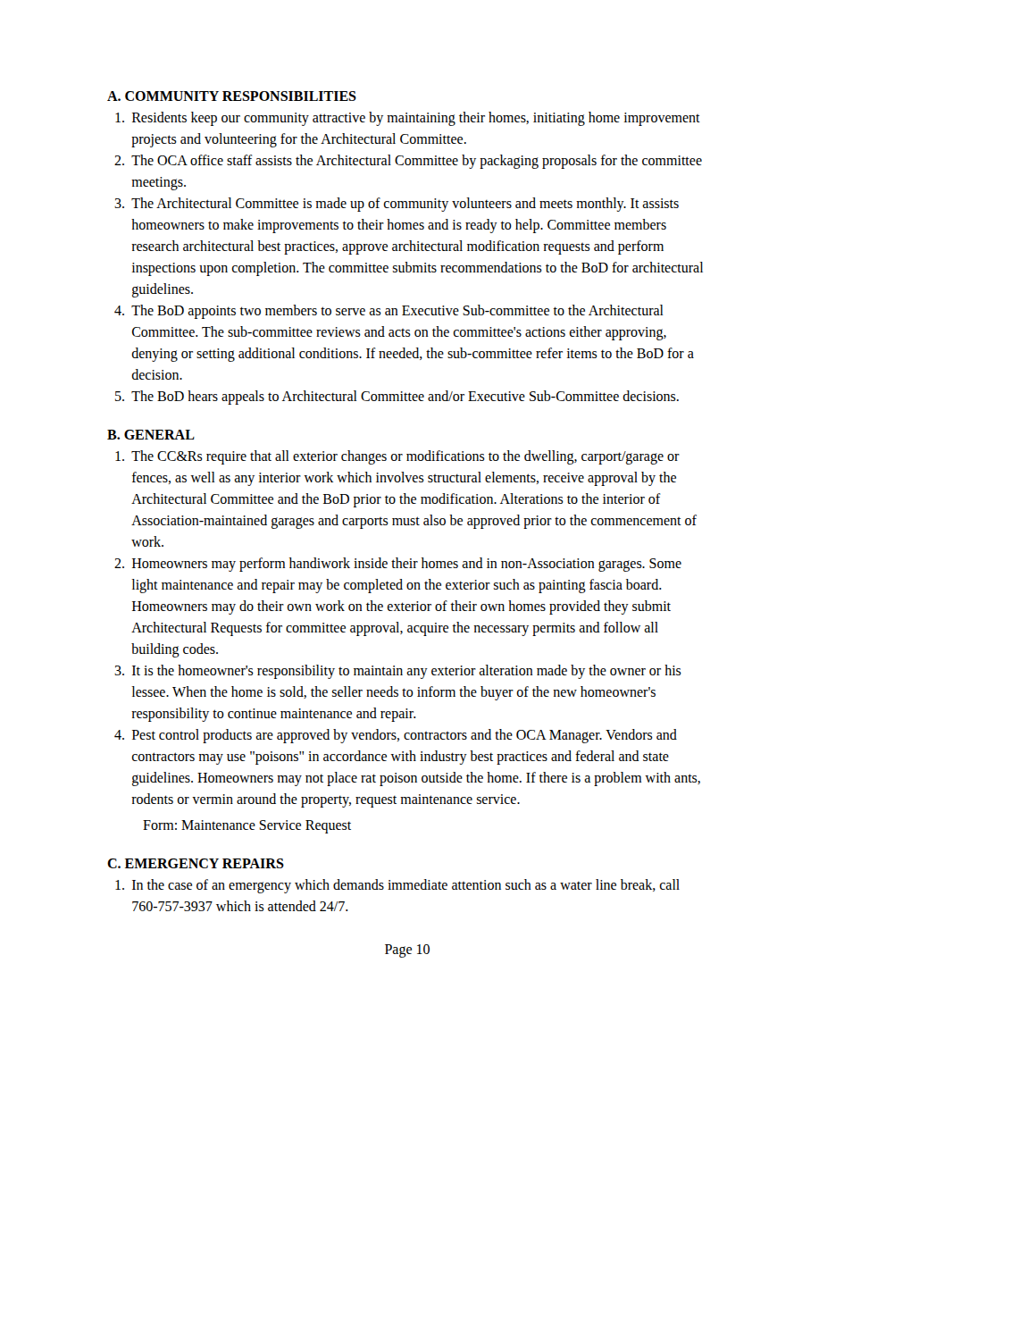A. Community Responsibilities
Residents keep our community attractive by maintaining their homes, initiating home improvement projects and volunteering for the Architectural Committee.
The OCA office staff assists the Architectural Committee by packaging proposals for the committee meetings.
The Architectural Committee is made up of community volunteers and meets monthly. It assists homeowners to make improvements to their homes and is ready to help. Committee members research architectural best practices, approve architectural modification requests and perform inspections upon completion. The committee submits recommendations to the BoD for architectural guidelines.
The BoD appoints two members to serve as an Executive Sub-committee to the Architectural Committee. The sub-committee reviews and acts on the committee's actions either approving, denying or setting additional conditions. If needed, the sub-committee refer items to the BoD for a decision.
The BoD hears appeals to Architectural Committee and/or Executive Sub-Committee decisions.
B. General
The CC&Rs require that all exterior changes or modifications to the dwelling, carport/garage or fences, as well as any interior work which involves structural elements, receive approval by the Architectural Committee and the BoD prior to the modification. Alterations to the interior of Association-maintained garages and carports must also be approved prior to the commencement of work.
Homeowners may perform handiwork inside their homes and in non-Association garages. Some light maintenance and repair may be completed on the exterior such as painting fascia board. Homeowners may do their own work on the exterior of their own homes provided they submit Architectural Requests for committee approval, acquire the necessary permits and follow all building codes.
It is the homeowner's responsibility to maintain any exterior alteration made by the owner or his lessee. When the home is sold, the seller needs to inform the buyer of the new homeowner's responsibility to continue maintenance and repair.
Pest control products are approved by vendors, contractors and the OCA Manager. Vendors and contractors may use "poisons" in accordance with industry best practices and federal and state guidelines. Homeowners may not place rat poison outside the home. If there is a problem with ants, rodents or vermin around the property, request maintenance service.
Form: Maintenance Service Request
C. Emergency Repairs
In the case of an emergency which demands immediate attention such as a water line break, call 760-757-3937 which is attended 24/7.
Page 10